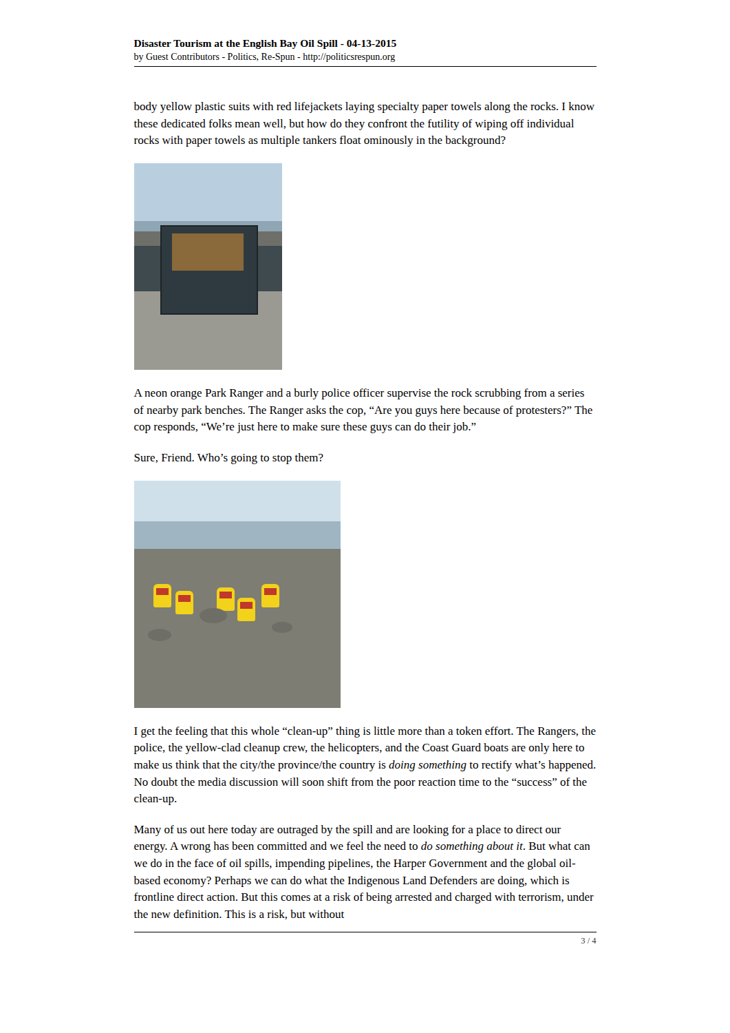Disaster Tourism at the English Bay Oil Spill - 04-13-2015
by Guest Contributors - Politics, Re-Spun - http://politicsrespun.org
body yellow plastic suits with red lifejackets laying specialty paper towels along the rocks. I know these dedicated folks mean well, but how do they confront the futility of wiping off individual rocks with paper towels as multiple tankers float ominously in the background?
A neon orange Park Ranger and a burly police officer supervise the rock scrubbing from a series of nearby park benches. The Ranger asks the cop, “Are you guys here because of protesters?” The cop responds, “We’re just here to make sure these guys can do their job.”
Sure, Friend. Who’s going to stop them?
I get the feeling that this whole “clean-up” thing is little more than a token effort. The Rangers, the police, the yellow-clad cleanup crew, the helicopters, and the Coast Guard boats are only here to make us think that the city/the province/the country is doing something to rectify what’s happened. No doubt the media discussion will soon shift from the poor reaction time to the “success” of the clean-up.
Many of us out here today are outraged by the spill and are looking for a place to direct our energy. A wrong has been committed and we feel the need to do something about it. But what can we do in the face of oil spills, impending pipelines, the Harper Government and the global oil-based economy? Perhaps we can do what the Indigenous Land Defenders are doing, which is frontline direct action. But this comes at a risk of being arrested and charged with terrorism, under the new definition. This is a risk, but without
3 / 4